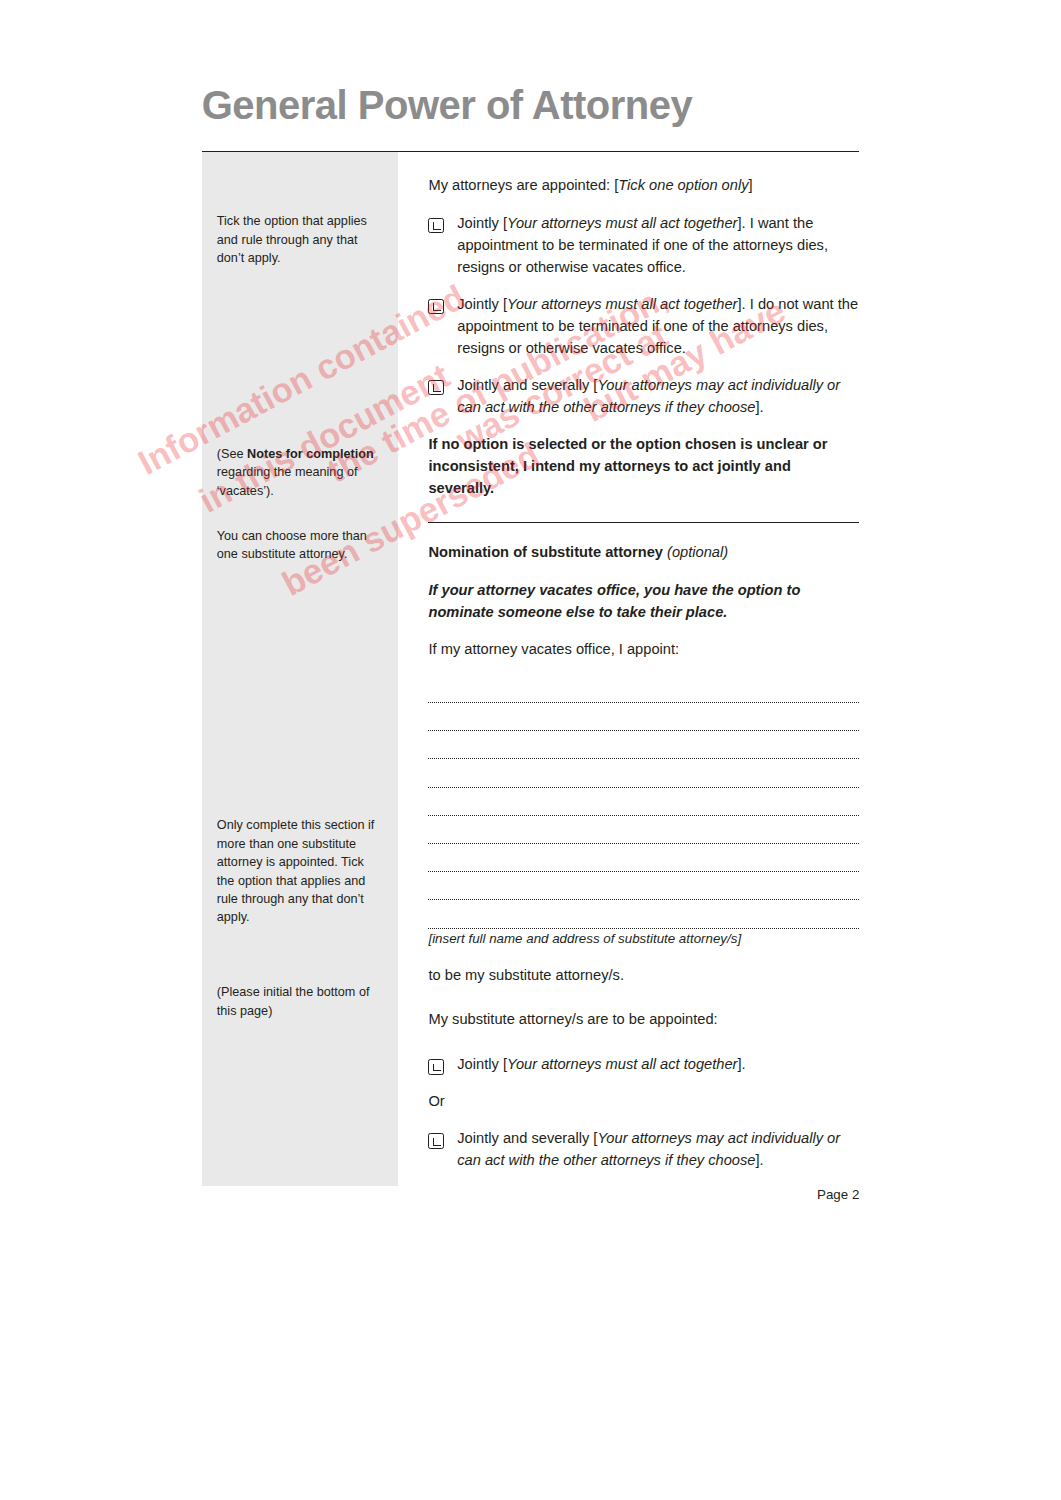General Power of Attorney
Tick the option that applies and rule through any that don’t apply.
(See Notes for completion regarding the meaning of ‘vacates’).
You can choose more than one substitute attorney.
Only complete this section if more than one substitute attorney is appointed. Tick the option that applies and rule through any that don’t apply.
(Please initial the bottom of this page)
My attorneys are appointed: [Tick one option only]
Jointly [Your attorneys must all act together]. I want the appointment to be terminated if one of the attorneys dies, resigns or otherwise vacates office.
Jointly [Your attorneys must all act together]. I do not want the appointment to be terminated if one of the attorneys dies, resigns or otherwise vacates office.
Jointly and severally [Your attorneys may act individually or can act with the other attorneys if they choose].
If no option is selected or the option chosen is unclear or inconsistent, I intend my attorneys to act jointly and severally.
Nomination of substitute attorney (optional)
If your attorney vacates office, you have the option to nominate someone else to take their place.
If my attorney vacates office, I appoint:
[insert full name and address of substitute attorney/s]
to be my substitute attorney/s.
My substitute attorney/s are to be appointed:
Jointly [Your attorneys must all act together].
Or
Jointly and severally [Your attorneys may act individually or can act with the other attorneys if they choose].
Information contained
in this document
the time of publication,
was correct at
but may have
been superseded
Page 2